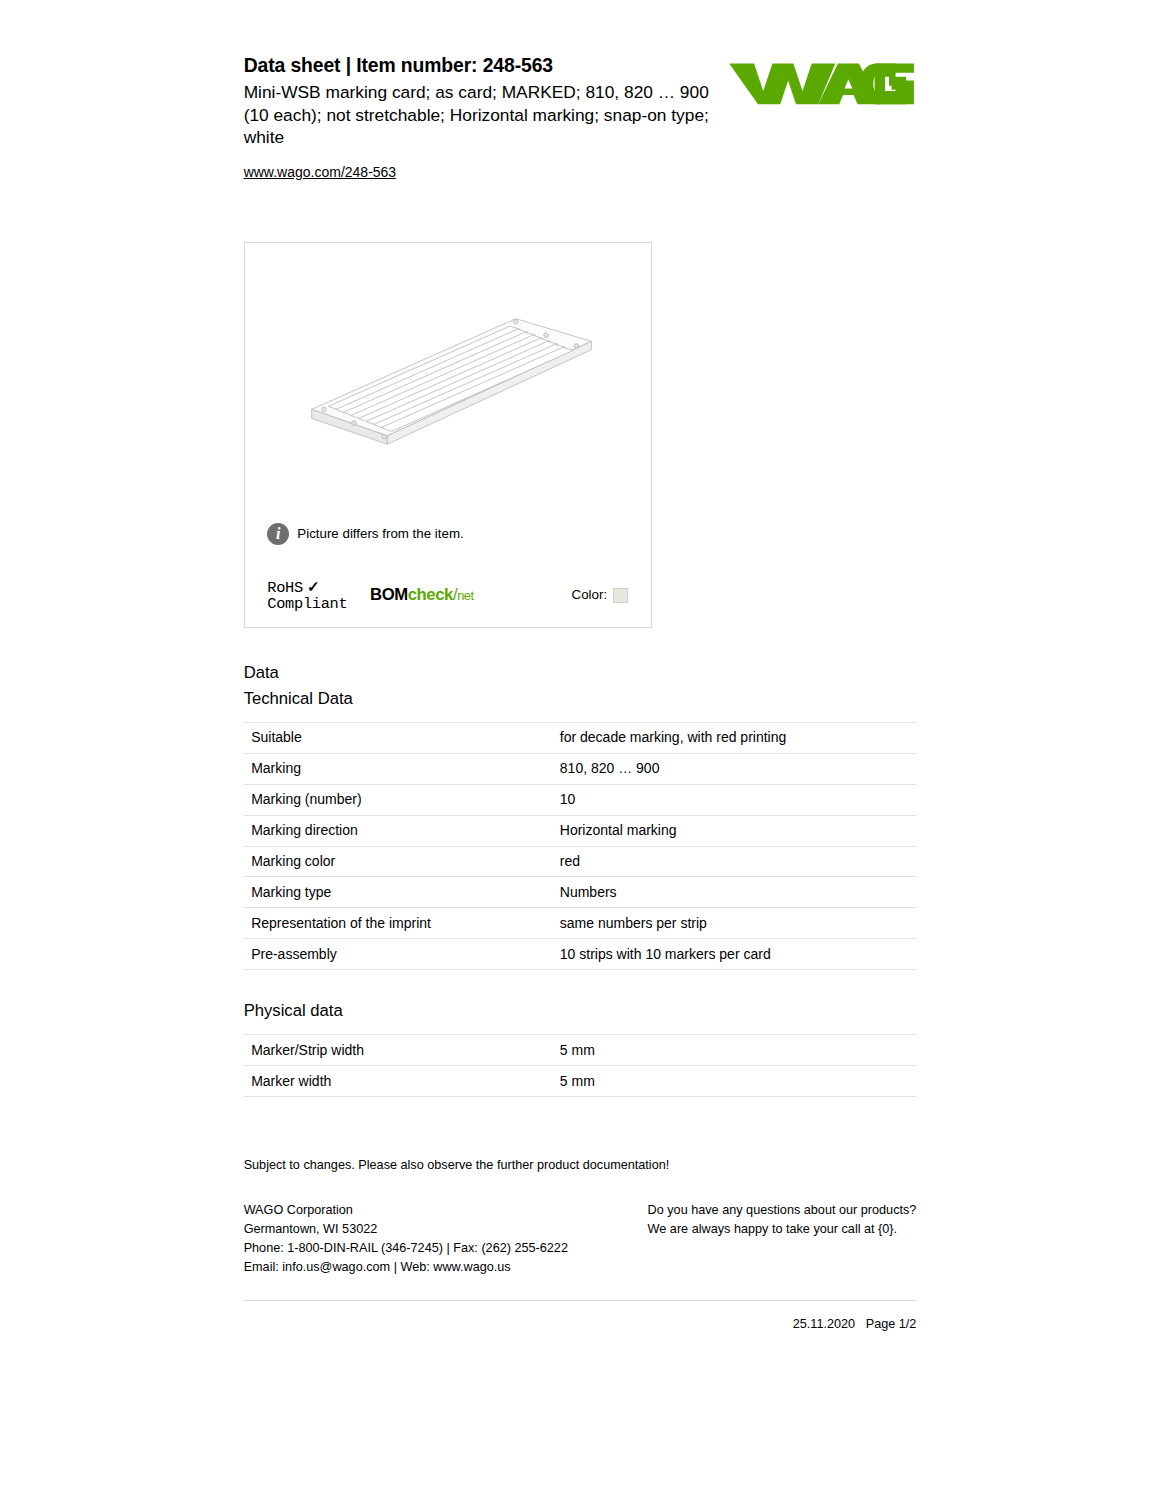Data sheet | Item number: 248-563
Mini-WSB marking card; as card; MARKED; 810, 820 … 900 (10 each); not stretchable; Horizontal marking; snap-on type; white
www.wago.com/248-563
i
Picture differs from the item.
RoHS✓
Compliant
BOM check/net
Color:
Data
Technical Data
| Suitable | for decade marking, with red printing |
| Marking | 810, 820 … 900 |
| Marking (number) | 10 |
| Marking direction | Horizontal marking |
| Marking color | red |
| Marking type | Numbers |
| Representation of the imprint | same numbers per strip |
| Pre-assembly | 10 strips with 10 markers per card |
Physical data
| Marker/Strip width | 5 mm |
| Marker width | 5 mm |
Subject to changes. Please also observe the further product documentation!
WAGO Corporation
Germantown, WI 53022
Phone: 1-800-DIN-RAIL (346-7245) | Fax: (262) 255-6222
Email: info.us@wago.com | Web: www.wago.us
Do you have any questions about our products?
We are always happy to take your call at {0}.
25.11.2020 Page 1/2